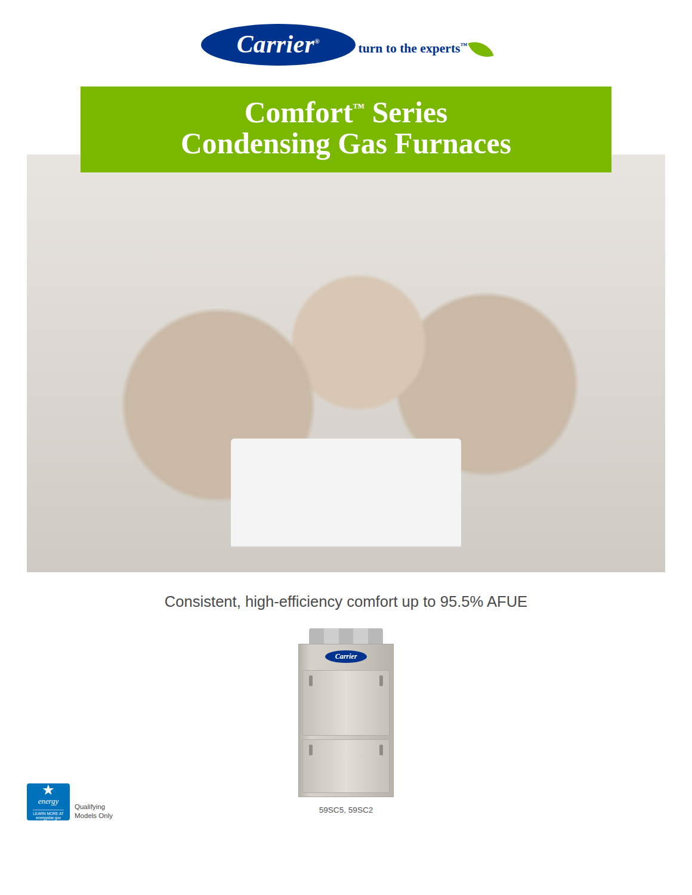Carrier®
turn to the experts™
Comfort™ Series
Condensing Gas Furnaces
Consistent, high-efficiency comfort up to 95.5% AFUE
Carrier
59SC5, 59SC2
★ energy LEARN MORE AT
energystar.gov
Qualifying
Models Only